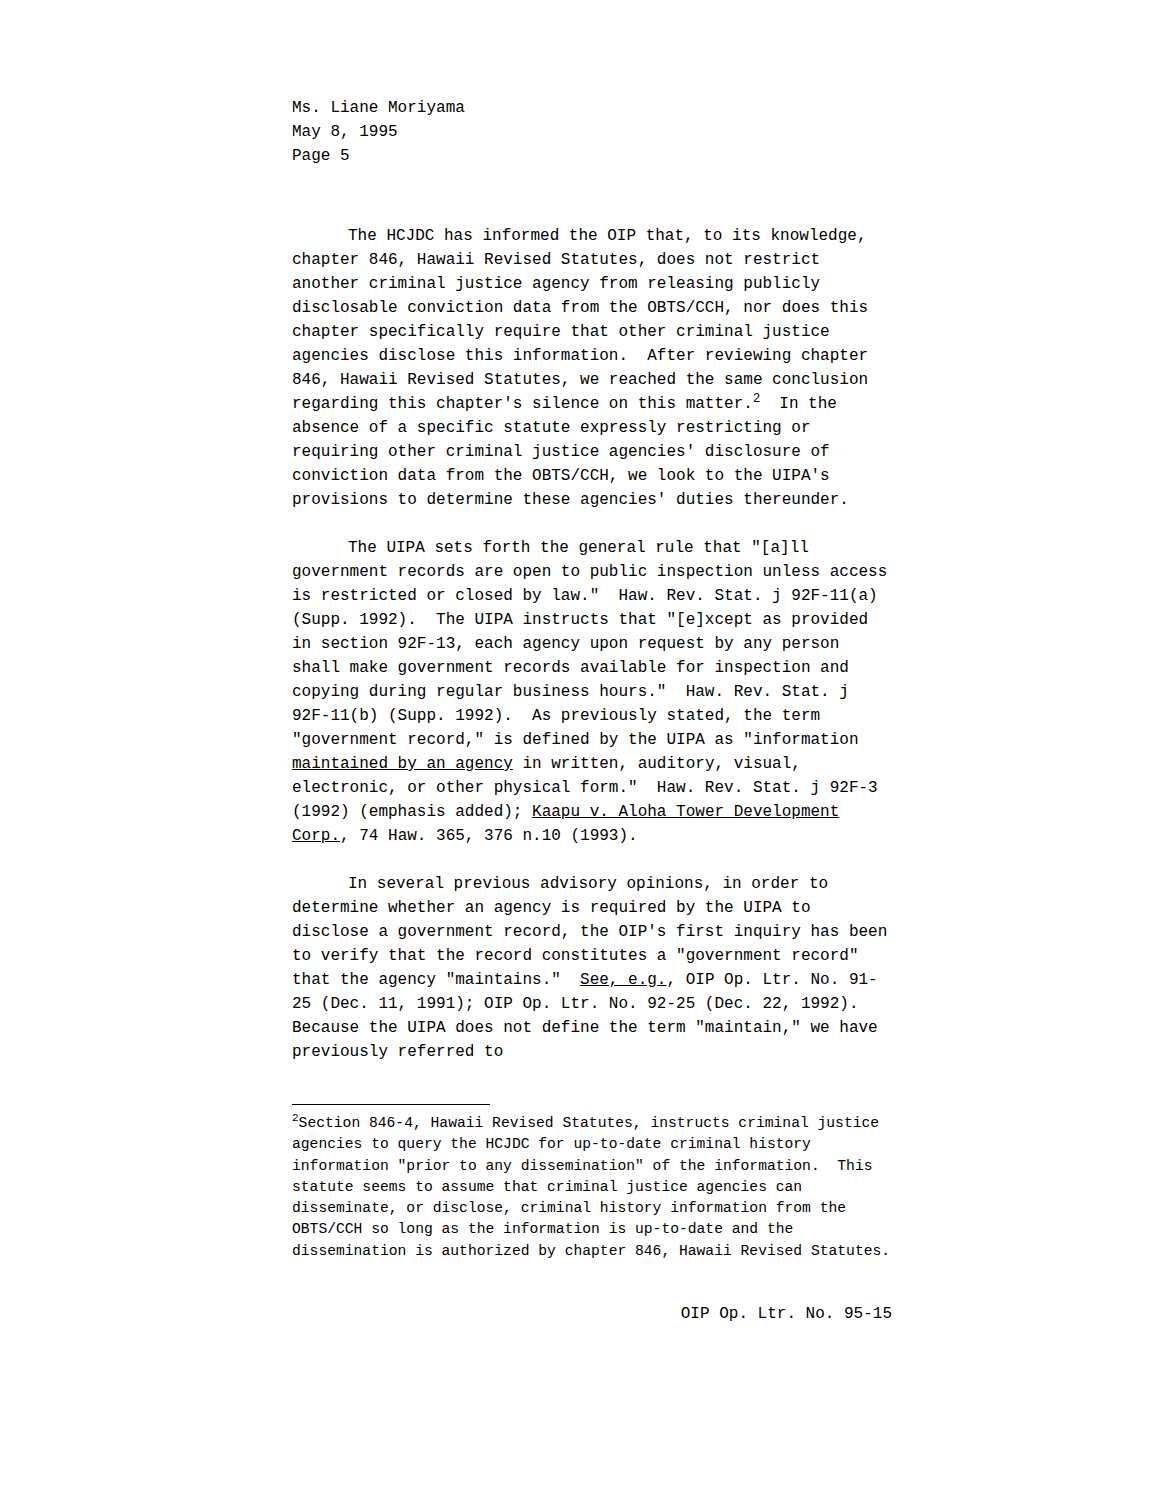Ms. Liane Moriyama
May 8, 1995
Page 5
The HCJDC has informed the OIP that, to its knowledge, chapter 846, Hawaii Revised Statutes, does not restrict another criminal justice agency from releasing publicly disclosable conviction data from the OBTS/CCH, nor does this chapter specifically require that other criminal justice agencies disclose this information. After reviewing chapter 846, Hawaii Revised Statutes, we reached the same conclusion regarding this chapter's silence on this matter.2 In the absence of a specific statute expressly restricting or requiring other criminal justice agencies' disclosure of conviction data from the OBTS/CCH, we look to the UIPA's provisions to determine these agencies' duties thereunder.
The UIPA sets forth the general rule that "[a]ll government records are open to public inspection unless access is restricted or closed by law." Haw. Rev. Stat. ϳ 92F-11(a) (Supp. 1992). The UIPA instructs that "[e]xcept as provided in section 92F-13, each agency upon request by any person shall make government records available for inspection and copying during regular business hours." Haw. Rev. Stat. ϳ 92F-11(b) (Supp. 1992). As previously stated, the term "government record," is defined by the UIPA as "information maintained by an agency in written, auditory, visual, electronic, or other physical form." Haw. Rev. Stat. ϳ 92F-3 (1992) (emphasis added); Kaapu v. Aloha Tower Development Corp., 74 Haw. 365, 376 n.10 (1993).
In several previous advisory opinions, in order to determine whether an agency is required by the UIPA to disclose a government record, the OIP's first inquiry has been to verify that the record constitutes a "government record" that the agency "maintains." See, e.g., OIP Op. Ltr. No. 91-25 (Dec. 11, 1991); OIP Op. Ltr. No. 92-25 (Dec. 22, 1992). Because the UIPA does not define the term "maintain," we have previously referred to
2Section 846-4, Hawaii Revised Statutes, instructs criminal justice agencies to query the HCJDC for up-to-date criminal history information "prior to any dissemination" of the information. This statute seems to assume that criminal justice agencies can disseminate, or disclose, criminal history information from the OBTS/CCH so long as the information is up-to-date and the dissemination is authorized by chapter 846, Hawaii Revised Statutes.
OIP Op. Ltr. No. 95-15